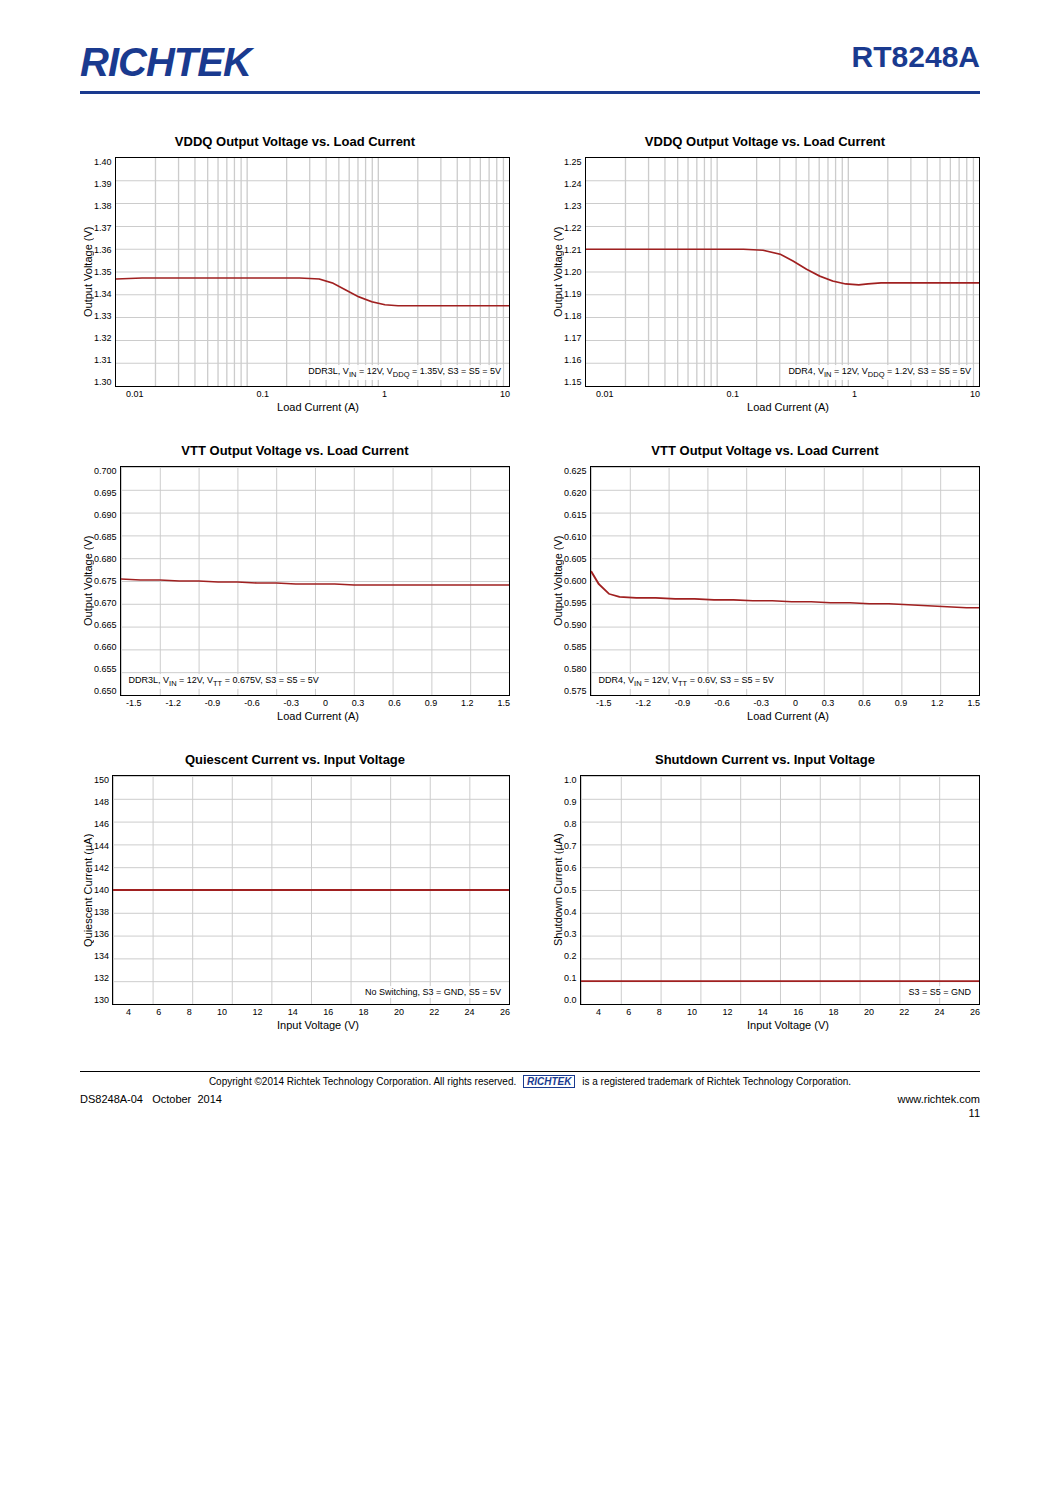RICHTEK
RT8248A
VDDQ Output Voltage vs. Load Current
Output Voltage (V)
1.401.391.381.371.361.351.341.331.321.311.30
DDR3L, VIN = 12V, VDDQ = 1.35V, S3 = S5 = 5V
0.010.1110
Load Current (A)
VDDQ Output Voltage vs. Load Current
Output Voltage (V)
1.251.241.231.221.211.201.191.181.171.161.15
DDR4, VIN = 12V, VDDQ = 1.2V, S3 = S5 = 5V
0.010.1110
Load Current (A)
VTT Output Voltage vs. Load Current
Output Voltage (V)
0.7000.6950.6900.6850.6800.6750.6700.6650.6600.6550.650
DDR3L, VIN = 12V, VTT = 0.675V, S3 = S5 = 5V
-1.5-1.2-0.9-0.6-0.300.30.60.91.21.5
Load Current (A)
VTT Output Voltage vs. Load Current
Output Voltage (V)
0.6250.6200.6150.6100.6050.6000.5950.5900.5850.5800.575
DDR4, VIN = 12V, VTT = 0.6V, S3 = S5 = 5V
-1.5-1.2-0.9-0.6-0.300.30.60.91.21.5
Load Current (A)
Quiescent Current vs. Input Voltage
Quiescent Current (µA)
150148146144142140138136134132130
No Switching, S3 = GND, S5 = 5V
468101214161820222426
Input Voltage (V)
Shutdown Current vs. Input Voltage
Shutdown Current (µA)
1.00.90.80.70.60.50.40.30.20.10.0
S3 = S5 = GND
468101214161820222426
Input Voltage (V)
Copyright ©2014 Richtek Technology Corporation. All rights reserved. RICHTEK is a registered trademark of Richtek Technology Corporation.
DS8248A-04 October 2014
www.richtek.com
11